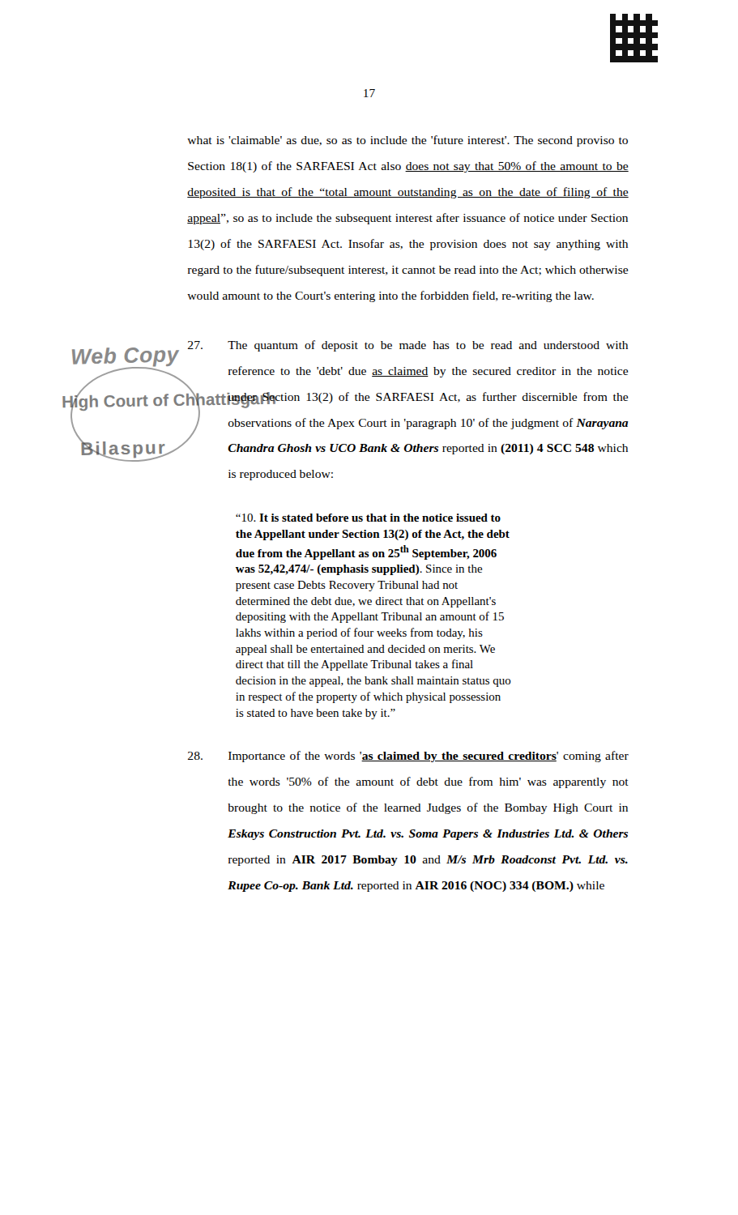17
Web Copy
High Court of Chhattisgarh
Bilaspur
what is 'claimable' as due, so as to include the 'future interest'. The second proviso to Section 18(1) of the SARFAESI Act also does not say that 50% of the amount to be deposited is that of the “total amount outstanding as on the date of filing of the appeal”, so as to include the subsequent interest after issuance of notice under Section 13(2) of the SARFAESI Act. Insofar as, the provision does not say anything with regard to the future/subsequent interest, it cannot be read into the Act; which otherwise would amount to the Court's entering into the forbidden field, re-writing the law.
27.
The quantum of deposit to be made has to be read and understood with reference to the 'debt' due as claimed by the secured creditor in the notice under Section 13(2) of the SARFAESI Act, as further discernible from the observations of the Apex Court in 'paragraph 10' of the judgment of Narayana Chandra Ghosh vs UCO Bank & Others reported in (2011) 4 SCC 548 which is reproduced below:
“10. It is stated before us that in the notice issued to the Appellant under Section 13(2) of the Act, the debt due from the Appellant as on 25th September, 2006 was 52,42,474/- (emphasis supplied). Since in the present case Debts Recovery Tribunal had not determined the debt due, we direct that on Appellant's depositing with the Appellant Tribunal an amount of 15 lakhs within a period of four weeks from today, his appeal shall be entertained and decided on merits. We direct that till the Appellate Tribunal takes a final decision in the appeal, the bank shall maintain status quo in respect of the property of which physical possession is stated to have been take by it.”
28.
Importance of the words 'as claimed by the secured creditors' coming after the words '50% of the amount of debt due from him' was apparently not brought to the notice of the learned Judges of the Bombay High Court in Eskays Construction Pvt. Ltd. vs. Soma Papers & Industries Ltd. & Others reported in AIR 2017 Bombay 10 and M/s Mrb Roadconst Pvt. Ltd. vs. Rupee Co-op. Bank Ltd. reported in AIR 2016 (NOC) 334 (BOM.) while